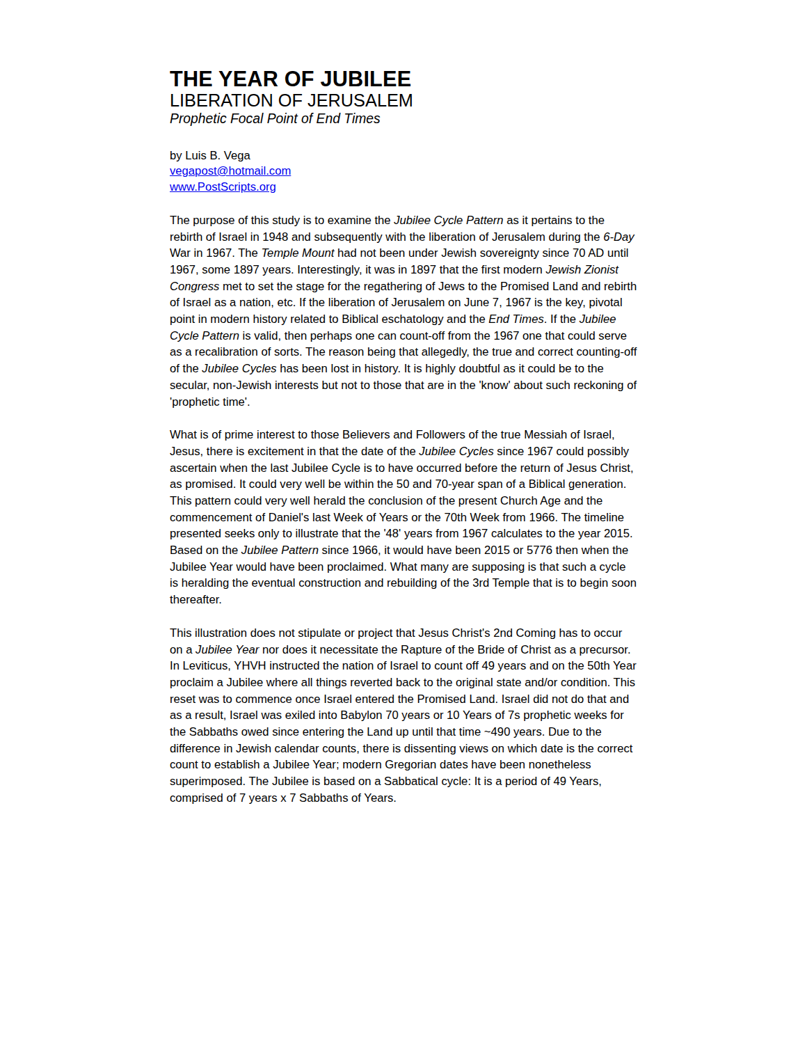THE YEAR OF JUBILEE
LIBERATION OF JERUSALEM
Prophetic Focal Point of End Times
by Luis B. Vega
vegapost@hotmail.com
www.PostScripts.org
The purpose of this study is to examine the Jubilee Cycle Pattern as it pertains to the rebirth of Israel in 1948 and subsequently with the liberation of Jerusalem during the 6-Day War in 1967. The Temple Mount had not been under Jewish sovereignty since 70 AD until 1967, some 1897 years. Interestingly, it was in 1897 that the first modern Jewish Zionist Congress met to set the stage for the regathering of Jews to the Promised Land and rebirth of Israel as a nation, etc. If the liberation of Jerusalem on June 7, 1967 is the key, pivotal point in modern history related to Biblical eschatology and the End Times. If the Jubilee Cycle Pattern is valid, then perhaps one can count-off from the 1967 one that could serve as a recalibration of sorts. The reason being that allegedly, the true and correct counting-off of the Jubilee Cycles has been lost in history. It is highly doubtful as it could be to the secular, non-Jewish interests but not to those that are in the 'know' about such reckoning of 'prophetic time'.
What is of prime interest to those Believers and Followers of the true Messiah of Israel, Jesus, there is excitement in that the date of the Jubilee Cycles since 1967 could possibly ascertain when the last Jubilee Cycle is to have occurred before the return of Jesus Christ, as promised. It could very well be within the 50 and 70-year span of a Biblical generation. This pattern could very well herald the conclusion of the present Church Age and the commencement of Daniel's last Week of Years or the 70th Week from 1966. The timeline presented seeks only to illustrate that the '48' years from 1967 calculates to the year 2015. Based on the Jubilee Pattern since 1966, it would have been 2015 or 5776 then when the Jubilee Year would have been proclaimed. What many are supposing is that such a cycle is heralding the eventual construction and rebuilding of the 3rd Temple that is to begin soon thereafter.
This illustration does not stipulate or project that Jesus Christ's 2nd Coming has to occur on a Jubilee Year nor does it necessitate the Rapture of the Bride of Christ as a precursor. In Leviticus, YHVH instructed the nation of Israel to count off 49 years and on the 50th Year proclaim a Jubilee where all things reverted back to the original state and/or condition. This reset was to commence once Israel entered the Promised Land. Israel did not do that and as a result, Israel was exiled into Babylon 70 years or 10 Years of 7s prophetic weeks for the Sabbaths owed since entering the Land up until that time ~490 years. Due to the difference in Jewish calendar counts, there is dissenting views on which date is the correct count to establish a Jubilee Year; modern Gregorian dates have been nonetheless superimposed. The Jubilee is based on a Sabbatical cycle: It is a period of 49 Years, comprised of 7 years x 7 Sabbaths of Years.